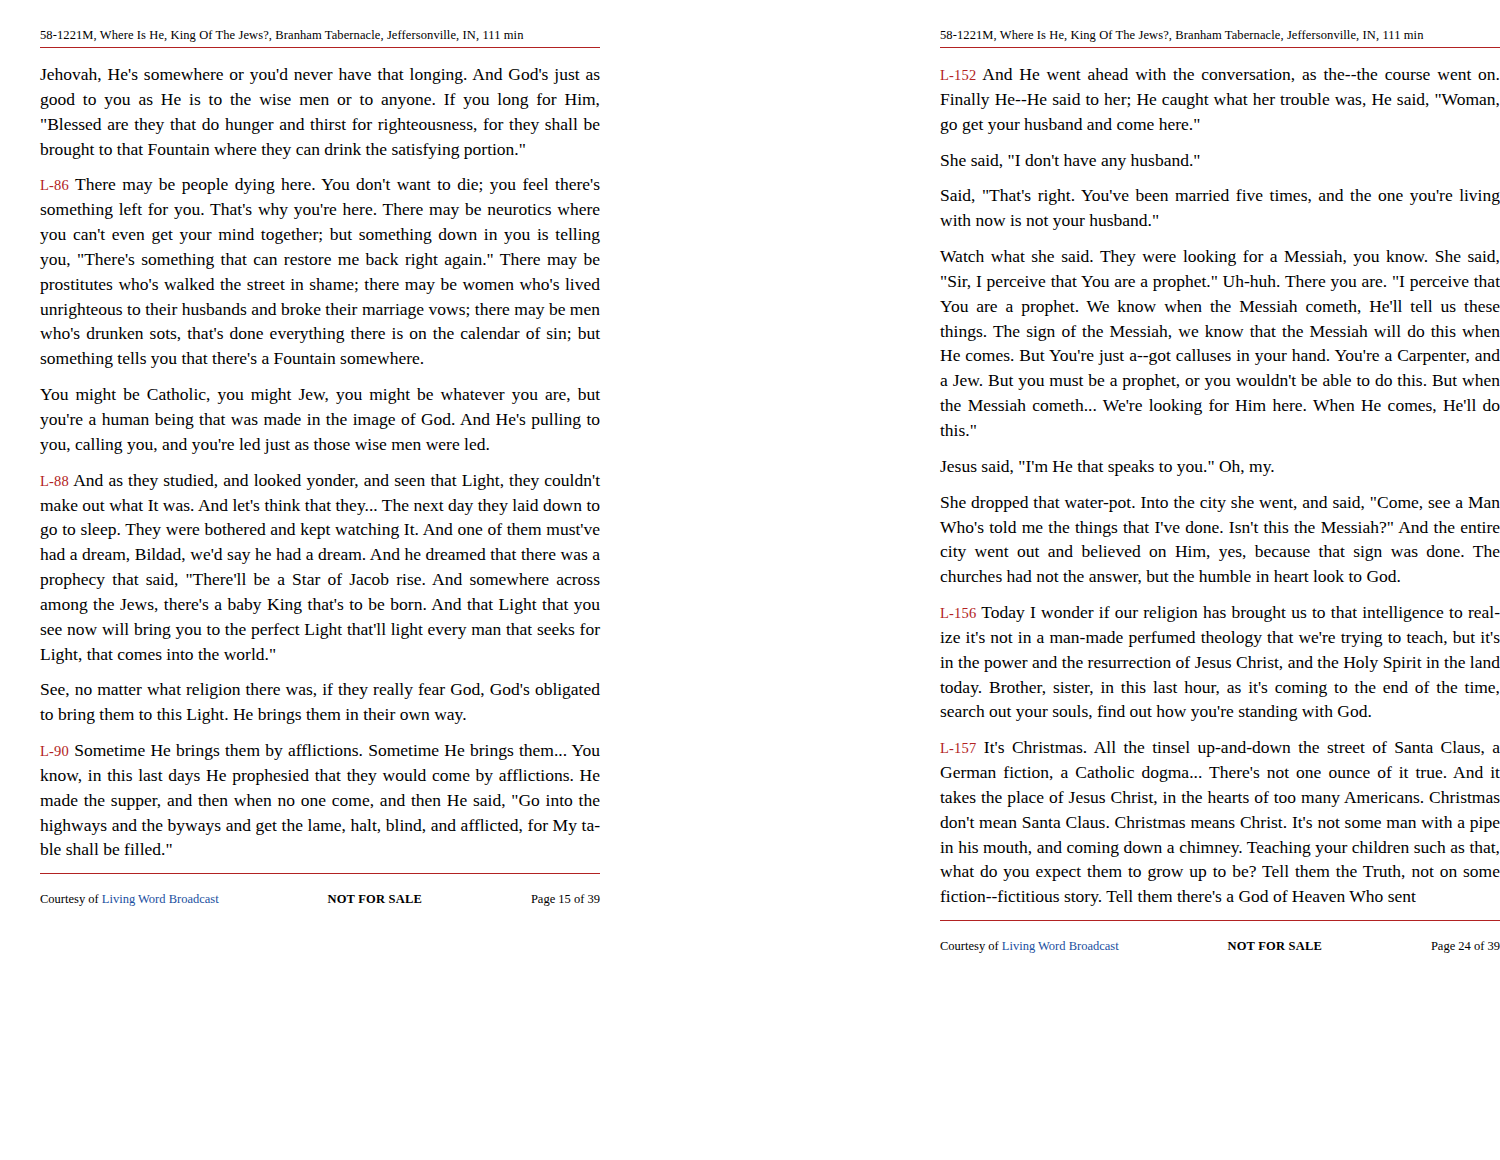58-1221M, Where Is He, King Of The Jews?, Branham Tabernacle, Jeffersonville, IN, 111 min
Jehovah, He's somewhere or you'd never have that longing. And God's just as good to you as He is to the wise men or to anyone. If you long for Him, "Blessed are they that do hunger and thirst for righteousness, for they shall be brought to that Fountain where they can drink the satisfying portion."
L-86 There may be people dying here. You don't want to die; you feel there's something left for you. That's why you're here. There may be neurotics where you can't even get your mind together; but something down in you is telling you, "There's something that can restore me back right again." There may be prostitutes who's walked the street in shame; there may be women who's lived unrighteous to their husbands and broke their marriage vows; there may be men who's drunken sots, that's done everything there is on the calendar of sin; but something tells you that there's a Fountain somewhere.
You might be Catholic, you might Jew, you might be whatever you are, but you're a human being that was made in the image of God. And He's pulling to you, calling you, and you're led just as those wise men were led.
L-88 And as they studied, and looked yonder, and seen that Light, they couldn't make out what It was. And let's think that they... The next day they laid down to go to sleep. They were bothered and kept watching It. And one of them must've had a dream, Bildad, we'd say he had a dream. And he dreamed that there was a prophecy that said, "There'll be a Star of Jacob rise. And somewhere across among the Jews, there's a baby King that's to be born. And that Light that you see now will bring you to the perfect Light that'll light every man that seeks for Light, that comes into the world."
See, no matter what religion there was, if they really fear God, God's obligated to bring them to this Light. He brings them in their own way.
L-90 Sometime He brings them by afflictions. Sometime He brings them... You know, in this last days He prophesied that they would come by afflictions. He made the supper, and then when no one come, and then He said, "Go into the highways and the byways and get the lame, halt, blind, and afflicted, for My table shall be filled."
Courtesy of Living Word Broadcast NOT FOR SALE Page 15 of 39
58-1221M, Where Is He, King Of The Jews?, Branham Tabernacle, Jeffersonville, IN, 111 min
L-152 And He went ahead with the conversation, as the--the course went on. Finally He--He said to her; He caught what her trouble was, He said, "Woman, go get your husband and come here."
She said, "I don't have any husband."
Said, "That's right. You've been married five times, and the one you're living with now is not your husband."
Watch what she said. They were looking for a Messiah, you know. She said, "Sir, I perceive that You are a prophet." Uh-huh. There you are. "I perceive that You are a prophet. We know when the Messiah cometh, He'll tell us these things. The sign of the Messiah, we know that the Messiah will do this when He comes. But You're just a--got calluses in your hand. You're a Carpenter, and a Jew. But you must be a prophet, or you wouldn't be able to do this. But when the Messiah cometh... We're looking for Him here. When He comes, He'll do this."
Jesus said, "I'm He that speaks to you." Oh, my.
She dropped that water-pot. Into the city she went, and said, "Come, see a Man Who's told me the things that I've done. Isn't this the Messiah?" And the entire city went out and believed on Him, yes, because that sign was done. The churches had not the answer, but the humble in heart look to God.
L-156 Today I wonder if our religion has brought us to that intelligence to realize it's not in a man-made perfumed theology that we're trying to teach, but it's in the power and the resurrection of Jesus Christ, and the Holy Spirit in the land today. Brother, sister, in this last hour, as it's coming to the end of the time, search out your souls, find out how you're standing with God.
L-157 It's Christmas. All the tinsel up-and-down the street of Santa Claus, a German fiction, a Catholic dogma... There's not one ounce of it true. And it takes the place of Jesus Christ, in the hearts of too many Americans. Christmas don't mean Santa Claus. Christmas means Christ. It's not some man with a pipe in his mouth, and coming down a chimney. Teaching your children such as that, what do you expect them to grow up to be? Tell them the Truth, not on some fiction--fictitious story. Tell them there's a God of Heaven Who sent
Courtesy of Living Word Broadcast NOT FOR SALE Page 24 of 39